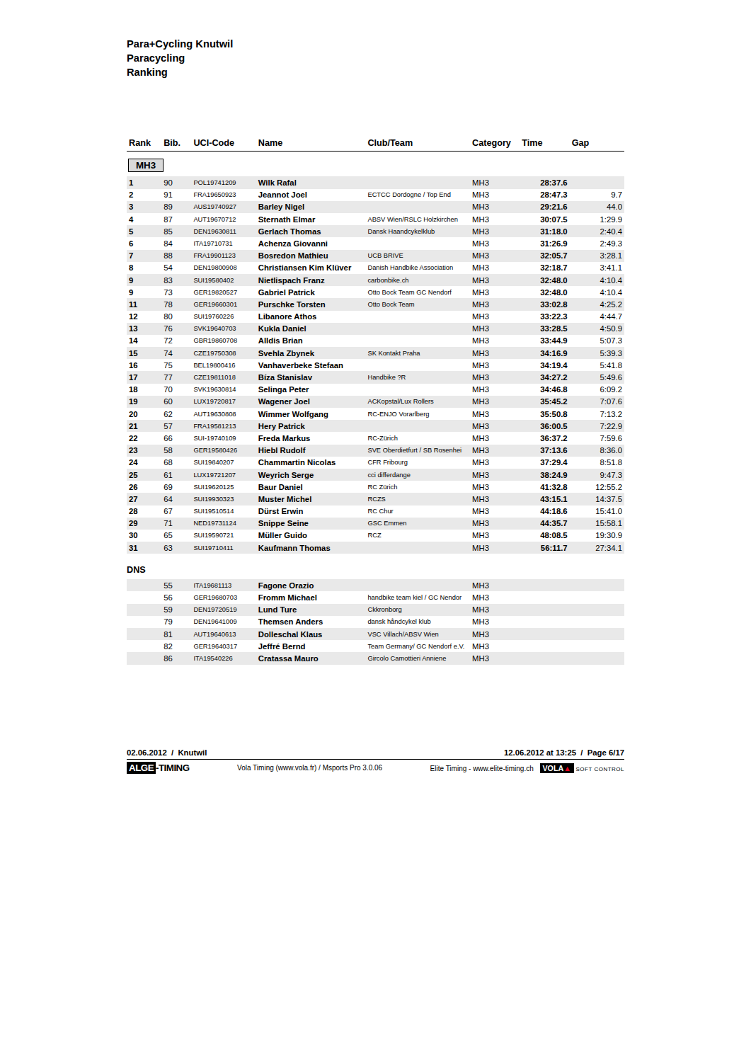Para+Cycling Knutwil
Paracycling
Ranking
| Rank | Bib. | UCI-Code | Name | Club/Team | Category | Time | Gap |
| --- | --- | --- | --- | --- | --- | --- | --- |
MH3
| 1 | 90 | POL19741209 | Wilk Rafal | | MH3 | 28:37.6 | |
| 2 | 91 | FRA19650923 | Jeannot Joel | ECTCC Dordogne / Top End | MH3 | 28:47.3 | 9.7 |
| 3 | 89 | AUS19740927 | Barley Nigel | | MH3 | 29:21.6 | 44.0 |
| 4 | 87 | AUT19670712 | Sternath Elmar | ABSV Wien/RSLC Holzkirchen | MH3 | 30:07.5 | 1:29.9 |
| 5 | 85 | DEN19630811 | Gerlach Thomas | Dansk Haandcykelklub | MH3 | 31:18.0 | 2:40.4 |
| 6 | 84 | ITA19710731 | Achenza Giovanni | | MH3 | 31:26.9 | 2:49.3 |
| 7 | 88 | FRA19901123 | Bosredon Mathieu | UCB BRIVE | MH3 | 32:05.7 | 3:28.1 |
| 8 | 54 | DEN19800908 | Christiansen Kim Klüver | Danish Handbike Association | MH3 | 32:18.7 | 3:41.1 |
| 9 | 83 | SUI19580402 | Nietlispach Franz | carbonbike.ch | MH3 | 32:48.0 | 4:10.4 |
| 9 | 73 | GER19820527 | Gabriel Patrick | Otto Bock Team GC Nendorf | MH3 | 32:48.0 | 4:10.4 |
| 11 | 78 | GER19660301 | Purschke Torsten | Otto Bock Team | MH3 | 33:02.8 | 4:25.2 |
| 12 | 80 | SUI19760226 | Libanore Athos | | MH3 | 33:22.3 | 4:44.7 |
| 13 | 76 | SVK19640703 | Kukla Daniel | | MH3 | 33:28.5 | 4:50.9 |
| 14 | 72 | GBR19860708 | Alldis Brian | | MH3 | 33:44.9 | 5:07.3 |
| 15 | 74 | CZE19750308 | Svehla Zbynek | SK Kontakt Praha | MH3 | 34:16.9 | 5:39.3 |
| 16 | 75 | BEL19800416 | Vanhaverbeke Stefaan | | MH3 | 34:19.4 | 5:41.8 |
| 17 | 77 | CZE19811018 | Bíza Stanislav | Handbike ?R | MH3 | 34:27.2 | 5:49.6 |
| 18 | 70 | SVK19630814 | Selinga Peter | | MH3 | 34:46.8 | 6:09.2 |
| 19 | 60 | LUX19720817 | Wagener Joel | ACKopstal/Lux Rollers | MH3 | 35:45.2 | 7:07.6 |
| 20 | 62 | AUT19630808 | Wimmer Wolfgang | RC-ENJO Vorarlberg | MH3 | 35:50.8 | 7:13.2 |
| 21 | 57 | FRA19581213 | Hery Patrick | | MH3 | 36:00.5 | 7:22.9 |
| 22 | 66 | SUI-19740109 | Freda Markus | RC-Zürich | MH3 | 36:37.2 | 7:59.6 |
| 23 | 58 | GER19580426 | Hiebl Rudolf | SVE Oberdietfurt / SB Rosenhei | MH3 | 37:13.6 | 8:36.0 |
| 24 | 68 | SUI19840207 | Chammartin Nicolas | CFR Fribourg | MH3 | 37:29.4 | 8:51.8 |
| 25 | 61 | LUX19721207 | Weyrich Serge | cci differdange | MH3 | 38:24.9 | 9:47.3 |
| 26 | 69 | SUI19620125 | Baur Daniel | RC Zürich | MH3 | 41:32.8 | 12:55.2 |
| 27 | 64 | SUI19930323 | Muster Michel | RCZS | MH3 | 43:15.1 | 14:37.5 |
| 28 | 67 | SUI19510514 | Dürst Erwin | RC Chur | MH3 | 44:18.6 | 15:41.0 |
| 29 | 71 | NED19731124 | Snippe Seine | GSC Emmen | MH3 | 44:35.7 | 15:58.1 |
| 30 | 65 | SUI19590721 | Müller Guido | RCZ | MH3 | 48:08.5 | 19:30.9 |
| 31 | 63 | SUI19710411 | Kaufmann Thomas | | MH3 | 56:11.7 | 27:34.1 |
DNS
| | 55 | ITA19681113 | Fagone Orazio | | MH3 | | |
| | 56 | GER19680703 | Fromm Michael | handbike team kiel / GC Nendor | MH3 | | |
| | 59 | DEN19720519 | Lund Ture | Ckkronborg | MH3 | | |
| | 79 | DEN19641009 | Themsen Anders | dansk håndcykel klub | MH3 | | |
| | 81 | AUT19640613 | Dolleschal Klaus | VSC Villach/ABSV Wien | MH3 | | |
| | 82 | GER19640317 | Jeffré Bernd | Team Germany/ GC Nendorf e.V. | MH3 | | |
| | 86 | ITA19540226 | Cratassa Mauro | Gircolo Camottieri Anniene | MH3 | | |
02.06.2012 / Knutwil
12.06.2012 at 13:25 / Page 6/17
ALGE-TIMING
Vola Timing (www.vola.fr) / Msports Pro 3.0.06
Elite Timing - www.elite-timing.ch VOLA▲ SOFT CONTROL